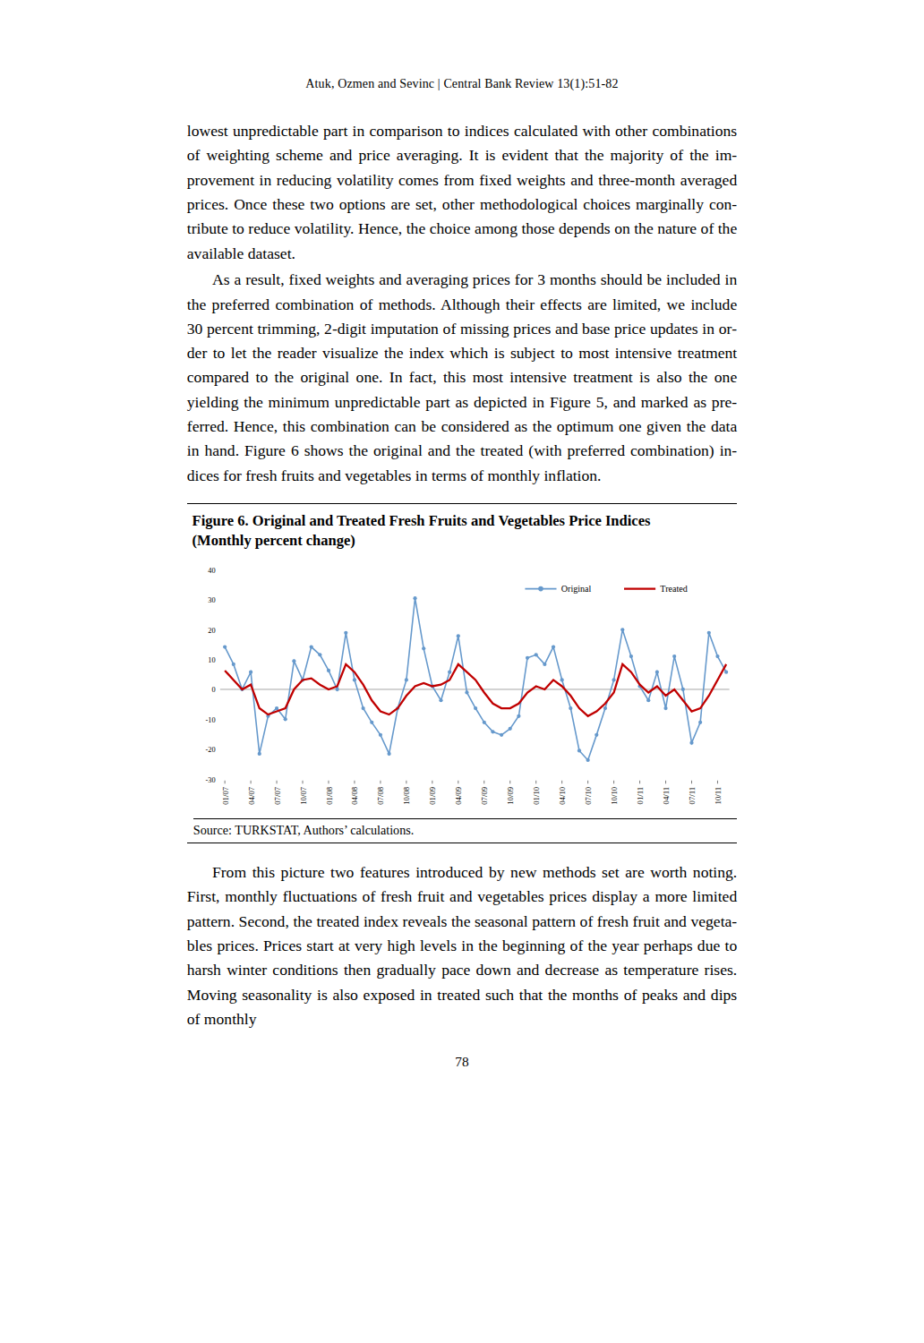Atuk, Ozmen and Sevinc | Central Bank Review 13(1):51-82
lowest unpredictable part in comparison to indices calculated with other combinations of weighting scheme and price averaging. It is evident that the majority of the improvement in reducing volatility comes from fixed weights and three-month averaged prices. Once these two options are set, other methodological choices marginally contribute to reduce volatility. Hence, the choice among those depends on the nature of the available dataset.
As a result, fixed weights and averaging prices for 3 months should be included in the preferred combination of methods. Although their effects are limited, we include 30 percent trimming, 2-digit imputation of missing prices and base price updates in order to let the reader visualize the index which is subject to most intensive treatment compared to the original one. In fact, this most intensive treatment is also the one yielding the minimum unpredictable part as depicted in Figure 5, and marked as preferred. Hence, this combination can be considered as the optimum one given the data in hand. Figure 6 shows the original and the treated (with preferred combination) indices for fresh fruits and vegetables in terms of monthly inflation.
Figure 6. Original and Treated Fresh Fruits and Vegetables Price Indices
(Monthly percent change)
40 30 20 10 0 -10 -20 -30 Original Treated 01/07 04/07 07/07 10/07 01/08 04/08 07/08 10/08 01/09 04/09 07/09 10/09 01/10 04/10 07/10 10/10 01/11 04/11 07/11 10/11
Source: TURKSTAT, Authors’ calculations.
From this picture two features introduced by new methods set are worth noting. First, monthly fluctuations of fresh fruit and vegetables prices display a more limited pattern. Second, the treated index reveals the seasonal pattern of fresh fruit and vegetables prices. Prices start at very high levels in the beginning of the year perhaps due to harsh winter conditions then gradually pace down and decrease as temperature rises. Moving seasonality is also exposed in treated such that the months of peaks and dips of monthly
78